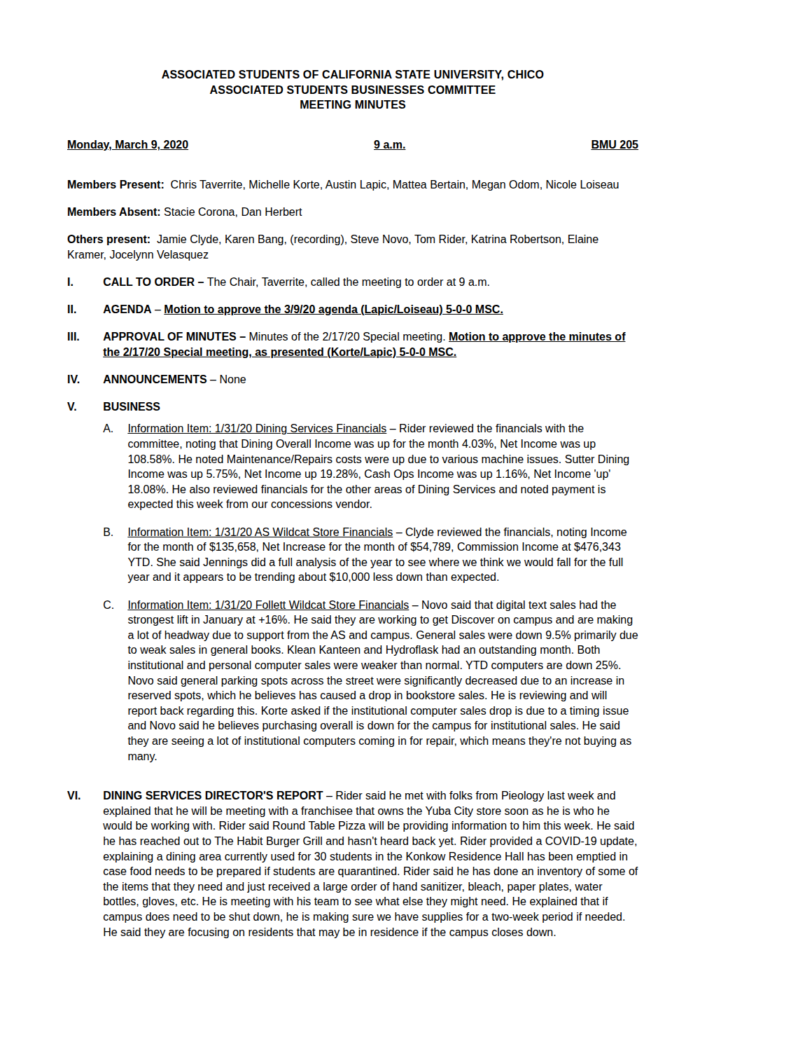ASSOCIATED STUDENTS OF CALIFORNIA STATE UNIVERSITY, CHICO
ASSOCIATED STUDENTS BUSINESSES COMMITTEE
MEETING MINUTES
Monday, March 9, 2020 9 a.m. BMU 205
Members Present: Chris Taverrite, Michelle Korte, Austin Lapic, Mattea Bertain, Megan Odom, Nicole Loiseau
Members Absent: Stacie Corona, Dan Herbert
Others present: Jamie Clyde, Karen Bang, (recording), Steve Novo, Tom Rider, Katrina Robertson, Elaine Kramer, Jocelynn Velasquez
I.
CALL TO ORDER – The Chair, Taverrite, called the meeting to order at 9 a.m.
II.
AGENDA – Motion to approve the 3/9/20 agenda (Lapic/Loiseau) 5-0-0 MSC.
III.
APPROVAL OF MINUTES – Minutes of the 2/17/20 Special meeting. Motion to approve the minutes of the 2/17/20 Special meeting, as presented (Korte/Lapic) 5-0-0 MSC.
IV.
ANNOUNCEMENTS – None
V.
BUSINESS
A.
Information Item: 1/31/20 Dining Services Financials – Rider reviewed the financials with the committee, noting that Dining Overall Income was up for the month 4.03%, Net Income was up 108.58%. He noted Maintenance/Repairs costs were up due to various machine issues. Sutter Dining Income was up 5.75%, Net Income up 19.28%, Cash Ops Income was up 1.16%, Net Income 'up' 18.08%. He also reviewed financials for the other areas of Dining Services and noted payment is expected this week from our concessions vendor.
B.
Information Item: 1/31/20 AS Wildcat Store Financials – Clyde reviewed the financials, noting Income for the month of $135,658, Net Increase for the month of $54,789, Commission Income at $476,343 YTD. She said Jennings did a full analysis of the year to see where we think we would fall for the full year and it appears to be trending about $10,000 less down than expected.
C.
Information Item: 1/31/20 Follett Wildcat Store Financials – Novo said that digital text sales had the strongest lift in January at +16%. He said they are working to get Discover on campus and are making a lot of headway due to support from the AS and campus. General sales were down 9.5% primarily due to weak sales in general books. Klean Kanteen and Hydroflask had an outstanding month. Both institutional and personal computer sales were weaker than normal. YTD computers are down 25%. Novo said general parking spots across the street were significantly decreased due to an increase in reserved spots, which he believes has caused a drop in bookstore sales. He is reviewing and will report back regarding this. Korte asked if the institutional computer sales drop is due to a timing issue and Novo said he believes purchasing overall is down for the campus for institutional sales. He said they are seeing a lot of institutional computers coming in for repair, which means they're not buying as many.
VI.
DINING SERVICES DIRECTOR'S REPORT – Rider said he met with folks from Pieology last week and explained that he will be meeting with a franchisee that owns the Yuba City store soon as he is who he would be working with. Rider said Round Table Pizza will be providing information to him this week. He said he has reached out to The Habit Burger Grill and hasn't heard back yet. Rider provided a COVID-19 update, explaining a dining area currently used for 30 students in the Konkow Residence Hall has been emptied in case food needs to be prepared if students are quarantined. Rider said he has done an inventory of some of the items that they need and just received a large order of hand sanitizer, bleach, paper plates, water bottles, gloves, etc. He is meeting with his team to see what else they might need. He explained that if campus does need to be shut down, he is making sure we have supplies for a two-week period if needed. He said they are focusing on residents that may be in residence if the campus closes down.